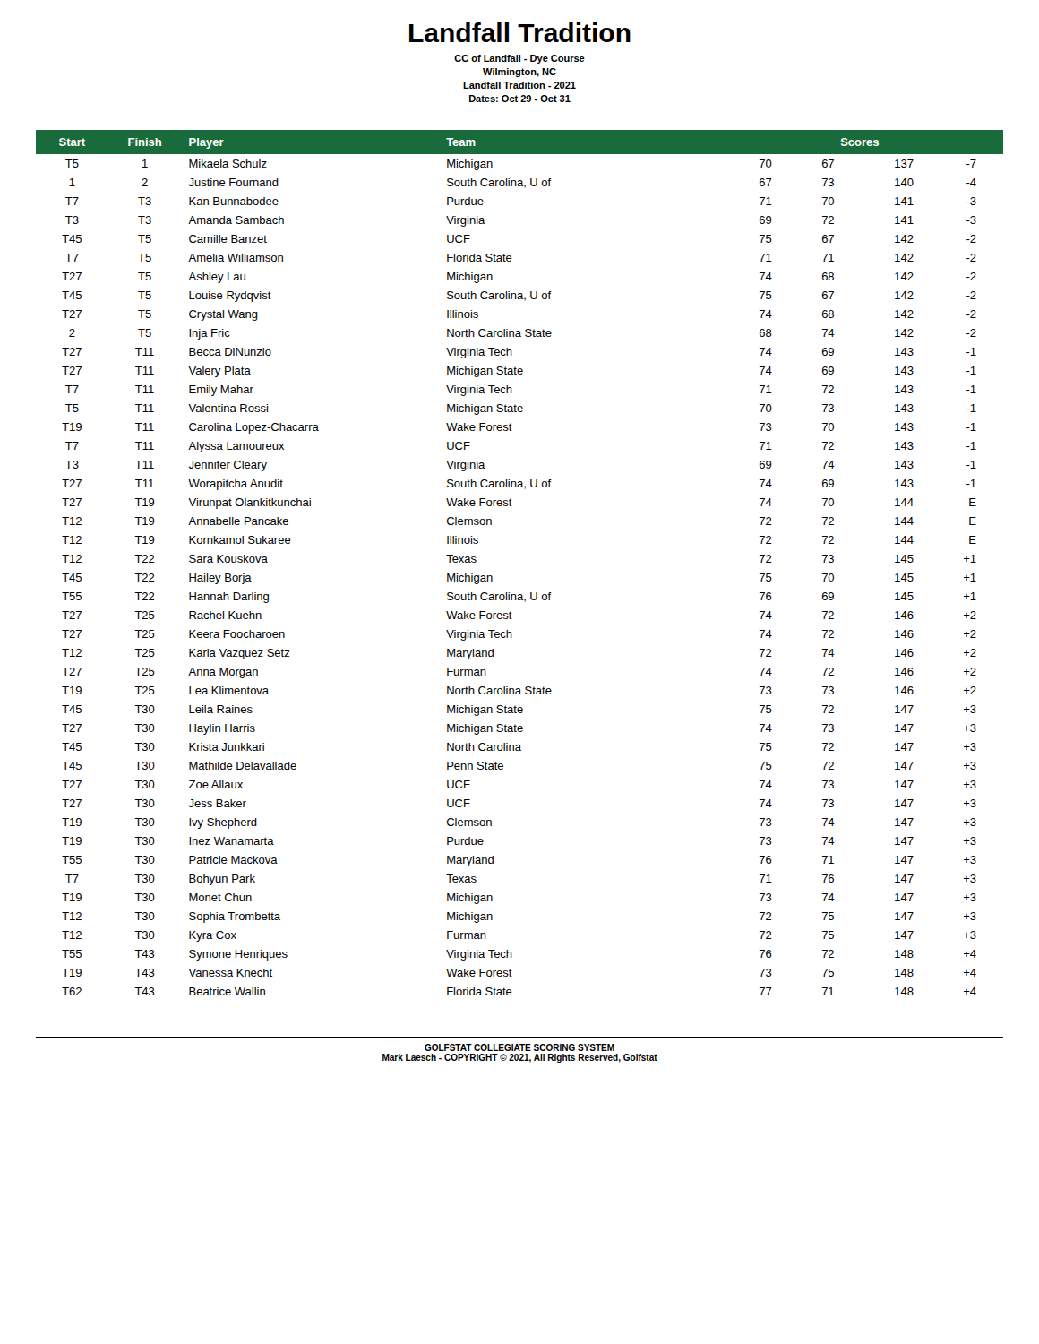Landfall Tradition
CC of Landfall - Dye Course
Wilmington, NC
Landfall Tradition - 2021
Dates: Oct 29 - Oct 31
| Start | Finish | Player | Team | Scores |
| --- | --- | --- | --- | --- |
| T5 | 1 | Mikaela Schulz | Michigan | 70 | 67 | 137 | -7 |
| 1 | 2 | Justine Fournand | South Carolina, U of | 67 | 73 | 140 | -4 |
| T7 | T3 | Kan Bunnabodee | Purdue | 71 | 70 | 141 | -3 |
| T3 | T3 | Amanda Sambach | Virginia | 69 | 72 | 141 | -3 |
| T45 | T5 | Camille Banzet | UCF | 75 | 67 | 142 | -2 |
| T7 | T5 | Amelia Williamson | Florida State | 71 | 71 | 142 | -2 |
| T27 | T5 | Ashley Lau | Michigan | 74 | 68 | 142 | -2 |
| T45 | T5 | Louise Rydqvist | South Carolina, U of | 75 | 67 | 142 | -2 |
| T27 | T5 | Crystal Wang | Illinois | 74 | 68 | 142 | -2 |
| 2 | T5 | Inja Fric | North Carolina State | 68 | 74 | 142 | -2 |
| T27 | T11 | Becca DiNunzio | Virginia Tech | 74 | 69 | 143 | -1 |
| T27 | T11 | Valery Plata | Michigan State | 74 | 69 | 143 | -1 |
| T7 | T11 | Emily Mahar | Virginia Tech | 71 | 72 | 143 | -1 |
| T5 | T11 | Valentina Rossi | Michigan State | 70 | 73 | 143 | -1 |
| T19 | T11 | Carolina Lopez-Chacarra | Wake Forest | 73 | 70 | 143 | -1 |
| T7 | T11 | Alyssa Lamoureux | UCF | 71 | 72 | 143 | -1 |
| T3 | T11 | Jennifer Cleary | Virginia | 69 | 74 | 143 | -1 |
| T27 | T11 | Worapitcha Anudit | South Carolina, U of | 74 | 69 | 143 | -1 |
| T27 | T19 | Virunpat Olankitkunchai | Wake Forest | 74 | 70 | 144 | E |
| T12 | T19 | Annabelle Pancake | Clemson | 72 | 72 | 144 | E |
| T12 | T19 | Kornkamol Sukaree | Illinois | 72 | 72 | 144 | E |
| T12 | T22 | Sara Kouskova | Texas | 72 | 73 | 145 | +1 |
| T45 | T22 | Hailey Borja | Michigan | 75 | 70 | 145 | +1 |
| T55 | T22 | Hannah Darling | South Carolina, U of | 76 | 69 | 145 | +1 |
| T27 | T25 | Rachel Kuehn | Wake Forest | 74 | 72 | 146 | +2 |
| T27 | T25 | Keera Foocharoen | Virginia Tech | 74 | 72 | 146 | +2 |
| T12 | T25 | Karla Vazquez Setz | Maryland | 72 | 74 | 146 | +2 |
| T27 | T25 | Anna Morgan | Furman | 74 | 72 | 146 | +2 |
| T19 | T25 | Lea Klimentova | North Carolina State | 73 | 73 | 146 | +2 |
| T45 | T30 | Leila Raines | Michigan State | 75 | 72 | 147 | +3 |
| T27 | T30 | Haylin Harris | Michigan State | 74 | 73 | 147 | +3 |
| T45 | T30 | Krista Junkkari | North Carolina | 75 | 72 | 147 | +3 |
| T45 | T30 | Mathilde Delavallade | Penn State | 75 | 72 | 147 | +3 |
| T27 | T30 | Zoe Allaux | UCF | 74 | 73 | 147 | +3 |
| T27 | T30 | Jess Baker | UCF | 74 | 73 | 147 | +3 |
| T19 | T30 | Ivy Shepherd | Clemson | 73 | 74 | 147 | +3 |
| T19 | T30 | Inez Wanamarta | Purdue | 73 | 74 | 147 | +3 |
| T55 | T30 | Patricie Mackova | Maryland | 76 | 71 | 147 | +3 |
| T7 | T30 | Bohyun Park | Texas | 71 | 76 | 147 | +3 |
| T19 | T30 | Monet Chun | Michigan | 73 | 74 | 147 | +3 |
| T12 | T30 | Sophia Trombetta | Michigan | 72 | 75 | 147 | +3 |
| T12 | T30 | Kyra Cox | Furman | 72 | 75 | 147 | +3 |
| T55 | T43 | Symone Henriques | Virginia Tech | 76 | 72 | 148 | +4 |
| T19 | T43 | Vanessa Knecht | Wake Forest | 73 | 75 | 148 | +4 |
| T62 | T43 | Beatrice Wallin | Florida State | 77 | 71 | 148 | +4 |
GOLFSTAT COLLEGIATE SCORING SYSTEM
Mark Laesch - COPYRIGHT © 2021, All Rights Reserved, Golfstat